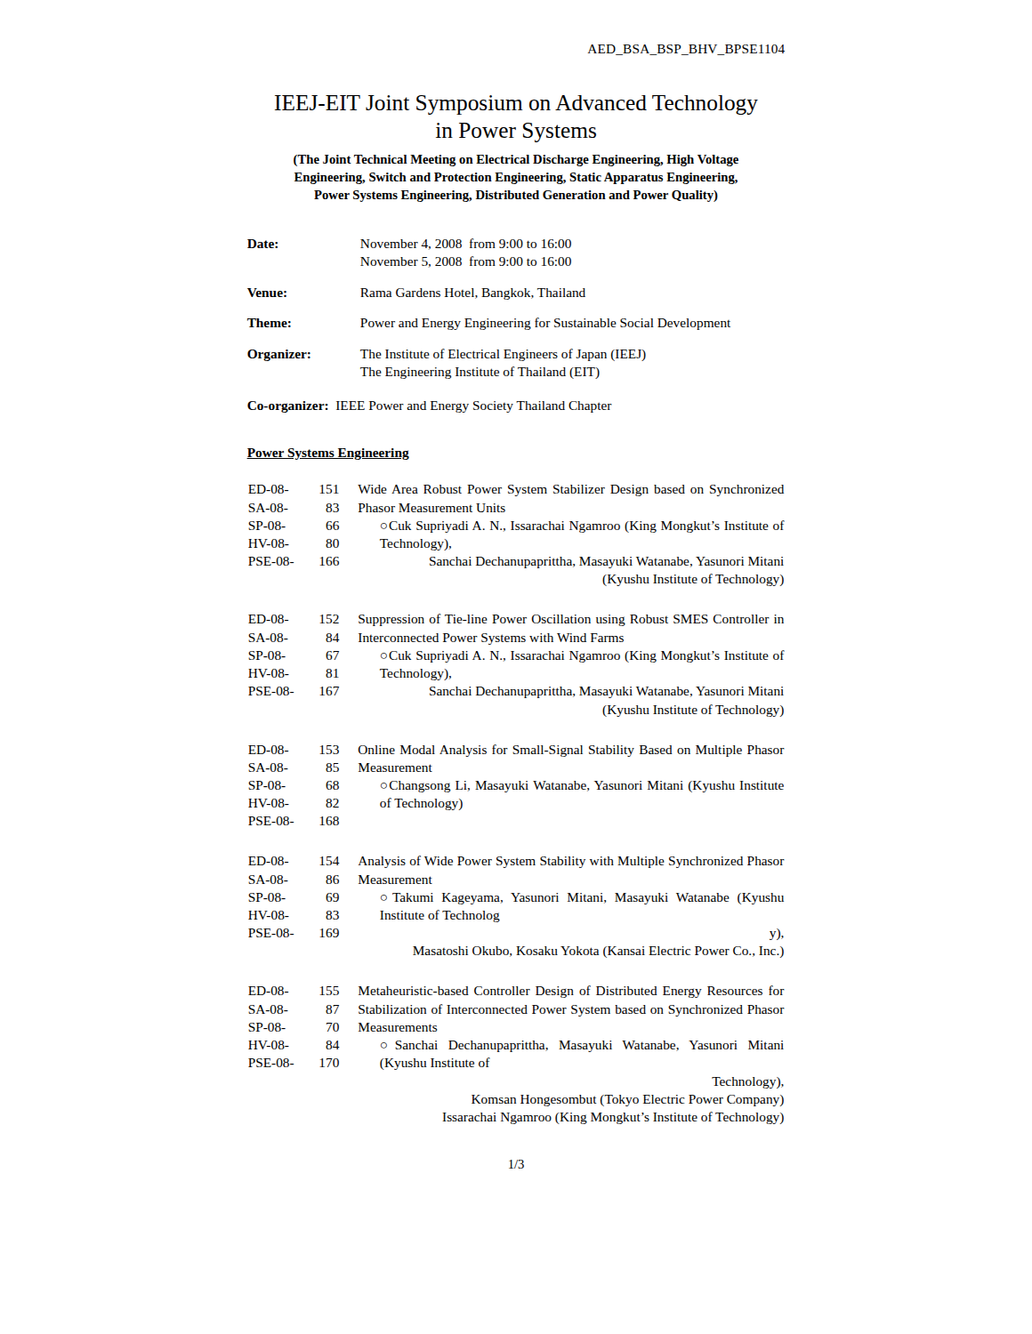AED_BSA_BSP_BHV_BPSE1104
IEEJ-EIT Joint Symposium on Advanced Technology in Power Systems
(The Joint Technical Meeting on Electrical Discharge Engineering, High Voltage Engineering, Switch and Protection Engineering, Static Apparatus Engineering, Power Systems Engineering, Distributed Generation and Power Quality)
| Date: | November 4, 2008 from 9:00 to 16:00 November 5, 2008 from 9:00 to 16:00 |
| Venue: | Rama Gardens Hotel, Bangkok, Thailand |
| Theme: | Power and Energy Engineering for Sustainable Social Development |
| Organizer: | The Institute of Electrical Engineers of Japan (IEEJ) The Engineering Institute of Thailand (EIT) |
Co-organizer: IEEE Power and Energy Society Thailand Chapter
Power Systems Engineering
| ED-08- 151 SA-08- 83 SP-08- 66 HV-08- 80 PSE-08- 166 | Wide Area Robust Power System Stabilizer Design based on Synchronized Phasor Measurement Units ○ Cuk Supriyadi A. N., Issarachai Ngamroo (King Mongkut’s Institute of Technology), Sanchai Dechanupaprittha, Masayuki Watanabe, Yasunori Mitani (Kyushu Institute of Technology) |
| ED-08- 152 SA-08- 84 SP-08- 67 HV-08- 81 PSE-08- 167 | Suppression of Tie-line Power Oscillation using Robust SMES Controller in Interconnected Power Systems with Wind Farms ○ Cuk Supriyadi A. N., Issarachai Ngamroo (King Mongkut’s Institute of Technology), Sanchai Dechanupaprittha, Masayuki Watanabe, Yasunori Mitani (Kyushu Institute of Technology) |
| ED-08- 153 SA-08- 85 SP-08- 68 HV-08- 82 PSE-08- 168 | Online Modal Analysis for Small-Signal Stability Based on Multiple Phasor Measurement ○ Changsong Li, Masayuki Watanabe, Yasunori Mitani (Kyushu Institute of Technology) |
| ED-08- 154 SA-08- 86 SP-08- 69 HV-08- 83 PSE-08- 169 | Analysis of Wide Power System Stability with Multiple Synchronized Phasor Measurement ○ Takumi Kageyama, Yasunori Mitani, Masayuki Watanabe (Kyushu Institute of Technolog y), Masatoshi Okubo, Kosaku Yokota (Kansai Electric Power Co., Inc.) |
| ED-08- 155 SA-08- 87 SP-08- 70 HV-08- 84 PSE-08- 170 | Metaheuristic-based Controller Design of Distributed Energy Resources for Stabilization of Interconnected Power System based on Synchronized Phasor Measurements ○ Sanchai Dechanupaprittha, Masayuki Watanabe, Yasunori Mitani (Kyushu Institute of Technology), Komsan Hongesombut (Tokyo Electric Power Company) Issarachai Ngamroo (King Mongkut’s Institute of Technology) |
1/3